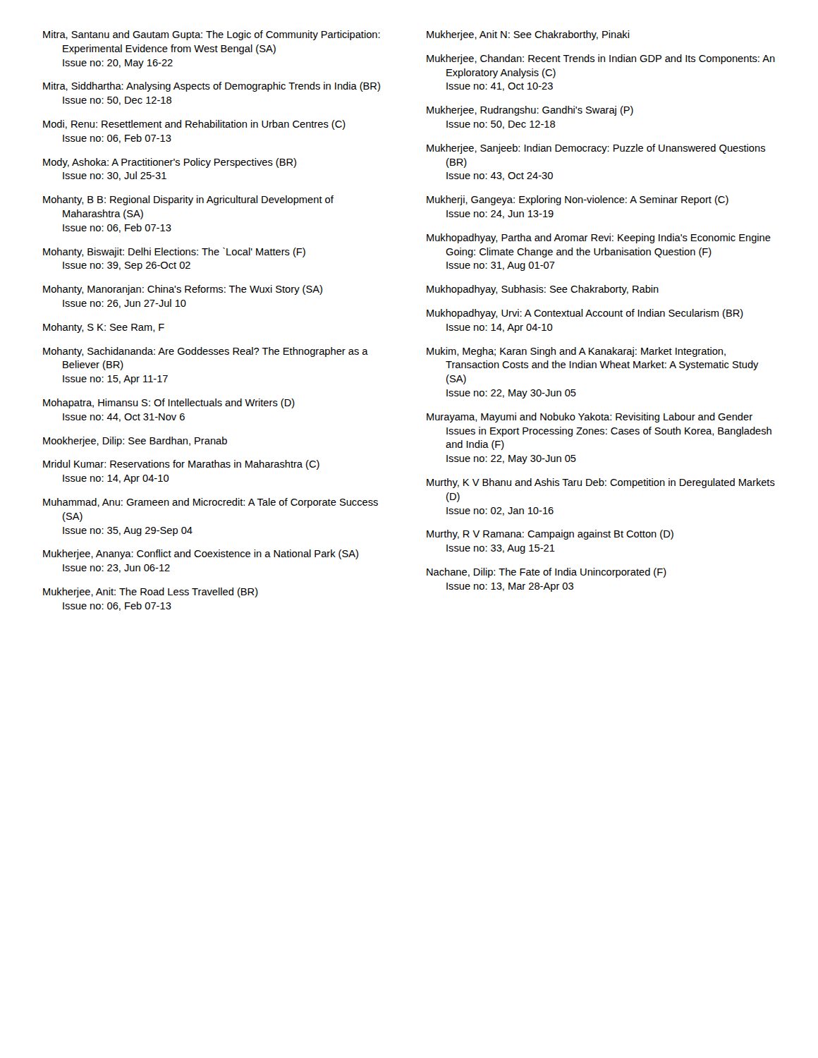Mitra, Santanu and Gautam Gupta: The Logic of Community Participation: Experimental Evidence from West Bengal (SA)Issue no: 20, May 16-22
Mitra, Siddhartha: Analysing Aspects of Demographic Trends in India (BR)Issue no: 50, Dec 12-18
Modi, Renu: Resettlement and Rehabilitation in Urban Centres (C)Issue no: 06, Feb 07-13
Mody, Ashoka: A Practitioner's Policy Perspectives (BR)Issue no: 30, Jul 25-31
Mohanty, B B: Regional Disparity in Agricultural Development of Maharashtra (SA)Issue no: 06, Feb 07-13
Mohanty, Biswajit: Delhi Elections: The `Local' Matters (F)Issue no: 39, Sep 26-Oct 02
Mohanty, Manoranjan: China's Reforms: The Wuxi Story (SA)Issue no: 26, Jun 27-Jul 10
Mohanty, S K: See Ram, F
Mohanty, Sachidananda: Are Goddesses Real? The Ethnographer as a Believer (BR)Issue no: 15, Apr 11-17
Mohapatra, Himansu S: Of Intellectuals and Writers (D)Issue no: 44, Oct 31-Nov 6
Mookherjee, Dilip: See Bardhan, Pranab
Mridul Kumar: Reservations for Marathas in Maharashtra (C)Issue no: 14, Apr 04-10
Muhammad, Anu: Grameen and Microcredit: A Tale of Corporate Success (SA)Issue no: 35, Aug 29-Sep 04
Mukherjee, Ananya: Conflict and Coexistence in a National Park (SA)Issue no: 23, Jun 06-12
Mukherjee, Anit: The Road Less Travelled (BR)Issue no: 06, Feb 07-13
Mukherjee, Anit N: See Chakraborthy, Pinaki
Mukherjee, Chandan: Recent Trends in Indian GDP and Its Components: An Exploratory Analysis (C)Issue no: 41, Oct 10-23
Mukherjee, Rudrangshu: Gandhi's Swaraj (P)Issue no: 50, Dec 12-18
Mukherjee, Sanjeeb: Indian Democracy: Puzzle of Unanswered Questions (BR)Issue no: 43, Oct 24-30
Mukherji, Gangeya: Exploring Non-violence: A Seminar Report (C)Issue no: 24, Jun 13-19
Mukhopadhyay, Partha and Aromar Revi: Keeping India's Economic Engine Going: Climate Change and the Urbanisation Question (F)Issue no: 31, Aug 01-07
Mukhopadhyay, Subhasis: See Chakraborty, Rabin
Mukhopadhyay, Urvi: A Contextual Account of Indian Secularism (BR)Issue no: 14, Apr 04-10
Mukim, Megha; Karan Singh and A Kanakaraj: Market Integration, Transaction Costs and the Indian Wheat Market: A Systematic Study (SA)Issue no: 22, May 30-Jun 05
Murayama, Mayumi and Nobuko Yakota: Revisiting Labour and Gender Issues in Export Processing Zones: Cases of South Korea, Bangladesh and India (F)Issue no: 22, May 30-Jun 05
Murthy, K V Bhanu and Ashis Taru Deb: Competition in Deregulated Markets (D)Issue no: 02, Jan 10-16
Murthy, R V Ramana: Campaign against Bt Cotton (D)Issue no: 33, Aug 15-21
Nachane, Dilip: The Fate of India Unincorporated (F)Issue no: 13, Mar 28-Apr 03